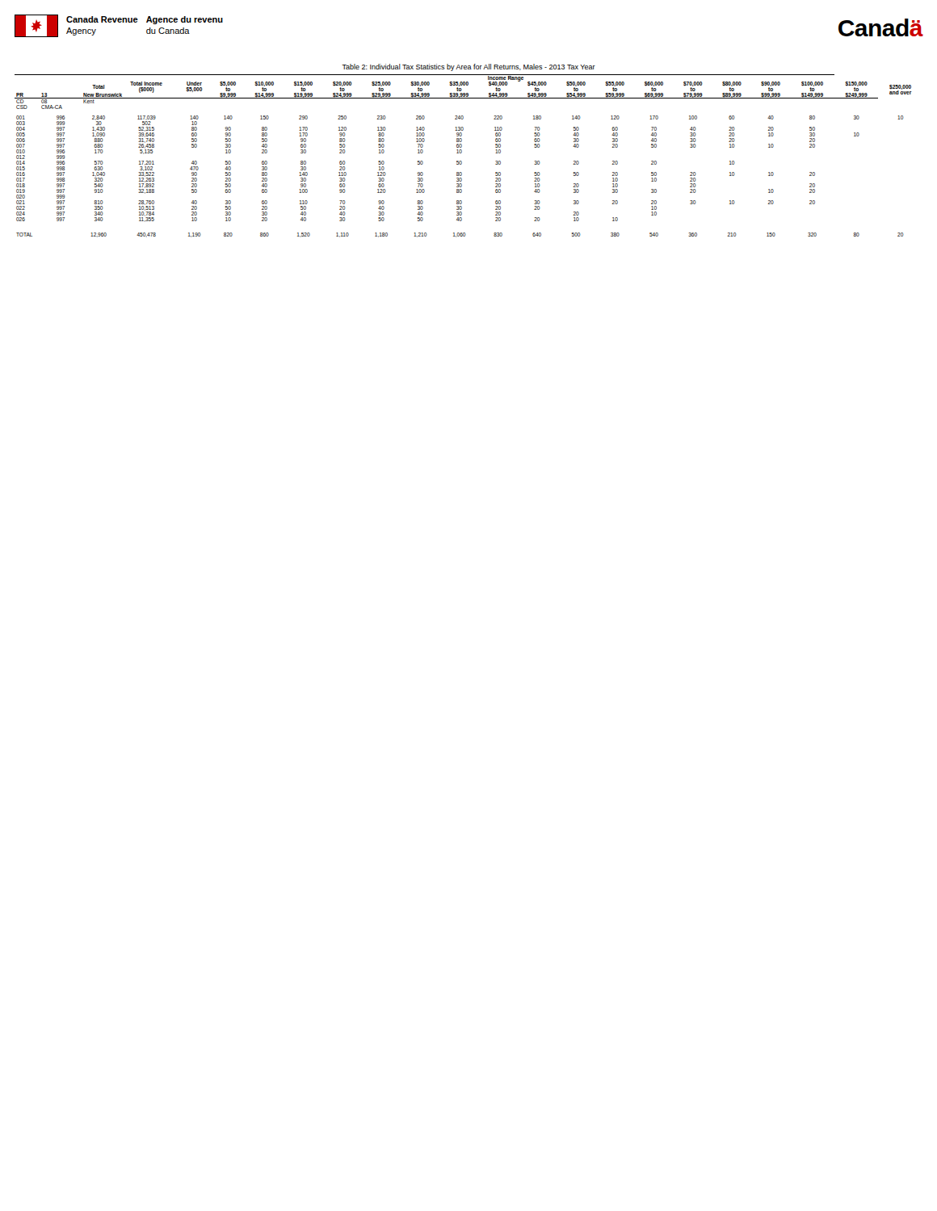Canada Revenue
Agency
Agence du revenu
du Canada
Canadä
Table 2: Individual Tax Statistics by Area for All Returns, Males - 2013 Tax Year
| | | | Income Range |
| --- | --- | --- | --- |
| | Total | Total Income ($000) | Under $5,000 | $5,000 | $10,000 | $15,000 | $20,000 | $25,000 | $30,000 | $35,000 | $40,000 | $45,000 | $50,000 | $55,000 | $60,000 | $70,000 | $80,000 | $90,000 | $100,000 | $150,000 | $250,000 and over |
| | to | to | to | to | to | to | to | to | to | to | to | to | to | to | to | to | to |
| PR | 13 | New Brunswick | | $9,999 | $14,999 | $19,999 | $24,999 | $29,999 | $34,999 | $39,999 | $44,999 | $49,999 | $54,999 | $59,999 | $69,999 | $79,999 | $89,999 | $99,999 | $149,999 | $249,999 |
| CD | 08 | Kent | |
| CSD | CMA-CA | |
| 001 | 996 | 2,840 | 117,039 | 140 | 140 | 150 | 290 | 250 | 230 | 260 | 240 | 220 | 180 | 140 | 120 | 170 | 100 | 60 | 40 | 80 | 30 | 10 |
| 003 | 999 | 30 | 502 | 10 | | | | | | | | | | | | | | | | | | |
| 004 | 997 | 1,430 | 52,315 | 80 | 90 | 80 | 170 | 120 | 130 | 140 | 130 | 110 | 70 | 50 | 60 | 70 | 40 | 20 | 20 | 50 | | |
| 005 | 997 | 1,090 | 39,646 | 60 | 90 | 80 | 170 | 90 | 80 | 100 | 90 | 60 | 50 | 40 | 40 | 40 | 30 | 20 | 10 | 30 | 10 | |
| 006 | 997 | 880 | 31,740 | 50 | 50 | 50 | 90 | 80 | 80 | 100 | 80 | 60 | 60 | 30 | 30 | 40 | 30 | 20 | | 20 | | |
| 007 | 997 | 680 | 26,458 | 50 | 30 | 40 | 60 | 50 | 50 | 70 | 60 | 50 | 50 | 40 | 20 | 50 | 30 | 10 | 10 | 20 | | |
| 010 | 996 | 170 | 5,135 | | 10 | 20 | 30 | 20 | 10 | 10 | 10 | 10 | | | | | | | | | | |
| 012 | 999 | | | | | | | | | | | | | | | | | | | | | |
| 014 | 996 | 570 | 17,201 | 40 | 50 | 60 | 80 | 60 | 50 | 50 | 50 | 30 | 30 | 20 | 20 | 20 | | 10 | | | | |
| 015 | 998 | 630 | 3,102 | 470 | 40 | 30 | 30 | 20 | 10 | | | | | | | | | | | | | |
| 016 | 997 | 1,040 | 33,522 | 90 | 50 | 80 | 140 | 110 | 120 | 90 | 80 | 50 | 50 | 50 | 20 | 50 | 20 | 10 | 10 | 20 | | |
| 017 | 998 | 320 | 12,263 | 20 | 20 | 20 | 30 | 30 | 30 | 30 | 30 | 20 | 20 | | 10 | 10 | 20 | | | | | |
| 018 | 997 | 540 | 17,892 | 20 | 50 | 40 | 90 | 60 | 60 | 70 | 30 | 20 | 10 | 20 | 10 | | 20 | | | 20 | | |
| 019 | 997 | 910 | 32,188 | 50 | 60 | 60 | 100 | 90 | 120 | 100 | 80 | 60 | 40 | 30 | 30 | 30 | 20 | | 10 | 20 | | |
| 020 | 999 | | | | | | | | | | | | | | | | | | | | | |
| 021 | 997 | 810 | 28,760 | 40 | 30 | 60 | 110 | 70 | 90 | 80 | 80 | 60 | 30 | 30 | 20 | 20 | 30 | 10 | 20 | 20 | | |
| 022 | 997 | 350 | 10,513 | 20 | 50 | 20 | 50 | 20 | 40 | 30 | 30 | 20 | 20 | | | 10 | | | | | | |
| 024 | 997 | 340 | 10,784 | 20 | 30 | 30 | 40 | 40 | 30 | 40 | 30 | 20 | | 20 | | 10 | | | | | | |
| 026 | 997 | 340 | 11,355 | 10 | 10 | 20 | 40 | 30 | 50 | 50 | 40 | 20 | 20 | 10 | 10 | | | | | | | |
| TOTAL | 12,960 | 450,478 | 1,190 | 820 | 860 | 1,520 | 1,110 | 1,180 | 1,210 | 1,060 | 830 | 640 | 500 | 380 | 540 | 360 | 210 | 150 | 320 | 80 | 20 |